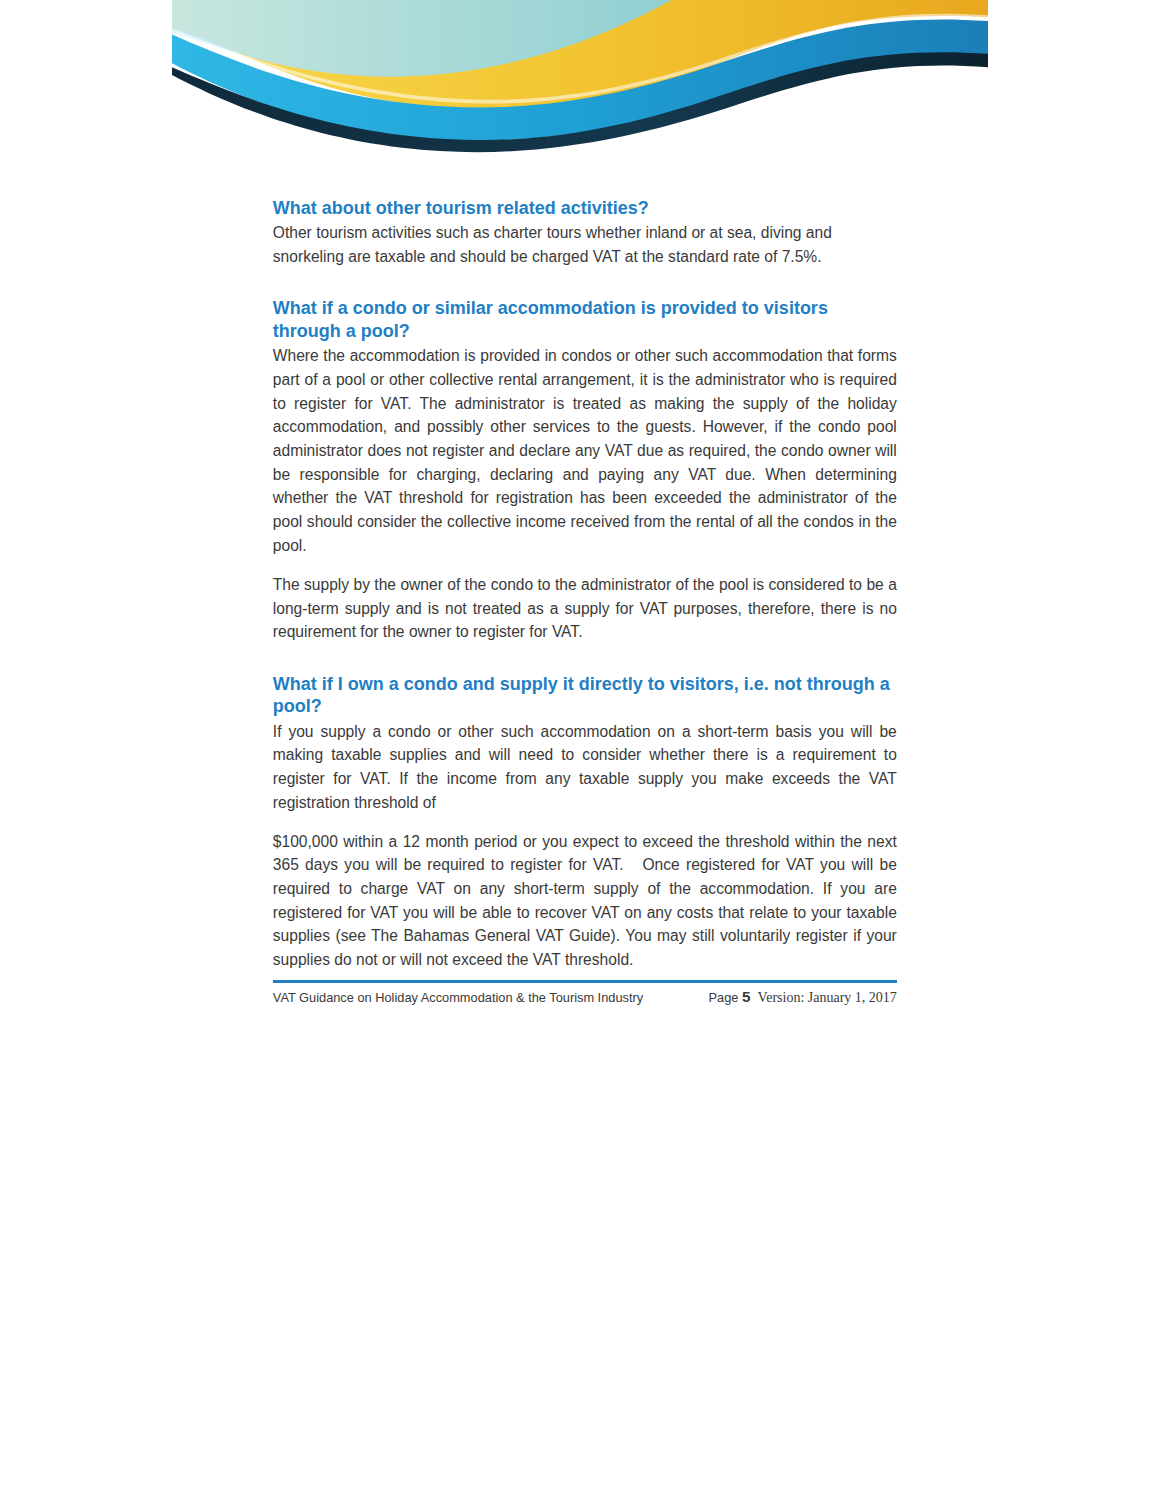What about other tourism related activities?
Other tourism activities such as charter tours whether inland or at sea, diving and snorkeling are taxable and should be charged VAT at the standard rate of 7.5%.
What if a condo or similar accommodation is provided to visitors through a pool?
Where the accommodation is provided in condos or other such accommodation that forms part of a pool or other collective rental arrangement, it is the administrator who is required to register for VAT. The administrator is treated as making the supply of the holiday accommodation, and possibly other services to the guests. However, if the condo pool administrator does not register and declare any VAT due as required, the condo owner will be responsible for charging, declaring and paying any VAT due. When determining whether the VAT threshold for registration has been exceeded the administrator of the pool should consider the collective income received from the rental of all the condos in the pool.
The supply by the owner of the condo to the administrator of the pool is considered to be a long-term supply and is not treated as a supply for VAT purposes, therefore, there is no requirement for the owner to register for VAT.
What if I own a condo and supply it directly to visitors, i.e. not through a pool?
If you supply a condo or other such accommodation on a short-term basis you will be making taxable supplies and will need to consider whether there is a requirement to register for VAT. If the income from any taxable supply you make exceeds the VAT registration threshold of
$100,000 within a 12 month period or you expect to exceed the threshold within the next 365 days you will be required to register for VAT. Once registered for VAT you will be required to charge VAT on any short-term supply of the accommodation. If you are registered for VAT you will be able to recover VAT on any costs that relate to your taxable supplies (see The Bahamas General VAT Guide). You may still voluntarily register if your supplies do not or will not exceed the VAT threshold.
VAT Guidance on Holiday Accommodation & the Tourism Industry Page 5 Version: January 1, 2017